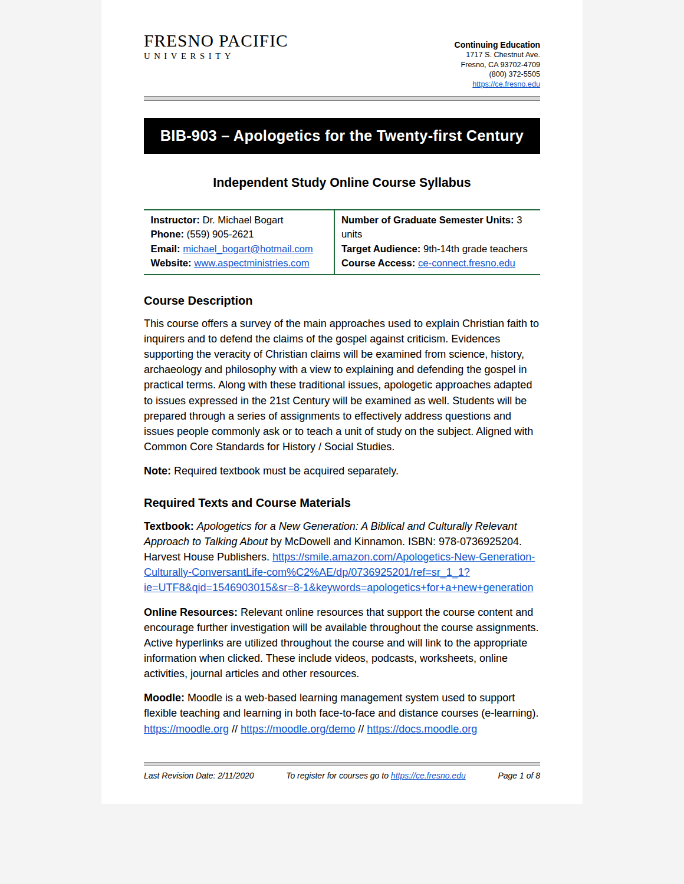FRESNO PACIFIC
UNIVERSITY
Continuing Education
1717 S. Chestnut Ave.
Fresno, CA 93702-4709
(800) 372-5505
https://ce.fresno.edu
BIB-903 – Apologetics for the Twenty-first Century
Independent Study Online Course Syllabus
| Instructor: Dr. Michael Bogart Phone: (559) 905-2621 Email: michael_bogart@hotmail.com Website: www.aspectministries.com | Number of Graduate Semester Units: 3 units Target Audience: 9th-14th grade teachers Course Access: ce-connect.fresno.edu |
Course Description
This course offers a survey of the main approaches used to explain Christian faith to inquirers and to defend the claims of the gospel against criticism. Evidences supporting the veracity of Christian claims will be examined from science, history, archaeology and philosophy with a view to explaining and defending the gospel in practical terms. Along with these traditional issues, apologetic approaches adapted to issues expressed in the 21st Century will be examined as well. Students will be prepared through a series of assignments to effectively address questions and issues people commonly ask or to teach a unit of study on the subject. Aligned with Common Core Standards for History / Social Studies.
Note: Required textbook must be acquired separately.
Required Texts and Course Materials
Textbook: Apologetics for a New Generation: A Biblical and Culturally Relevant Approach to Talking About by McDowell and Kinnamon. ISBN: 978-0736925204. Harvest House Publishers. https://smile.amazon.com/Apologetics-New-Generation-Culturally-ConversantLife-com%C2%AE/dp/0736925201/ref=sr_1_1?ie=UTF8&qid=1546903015&sr=8-1&keywords=apologetics+for+a+new+generation
Online Resources: Relevant online resources that support the course content and encourage further investigation will be available throughout the course assignments. Active hyperlinks are utilized throughout the course and will link to the appropriate information when clicked. These include videos, podcasts, worksheets, online activities, journal articles and other resources.
Moodle: Moodle is a web-based learning management system used to support flexible teaching and learning in both face-to-face and distance courses (e-learning).
https://moodle.org // https://moodle.org/demo // https://docs.moodle.org
Last Revision Date: 2/11/2020 To register for courses go to https://ce.fresno.edu Page 1 of 8